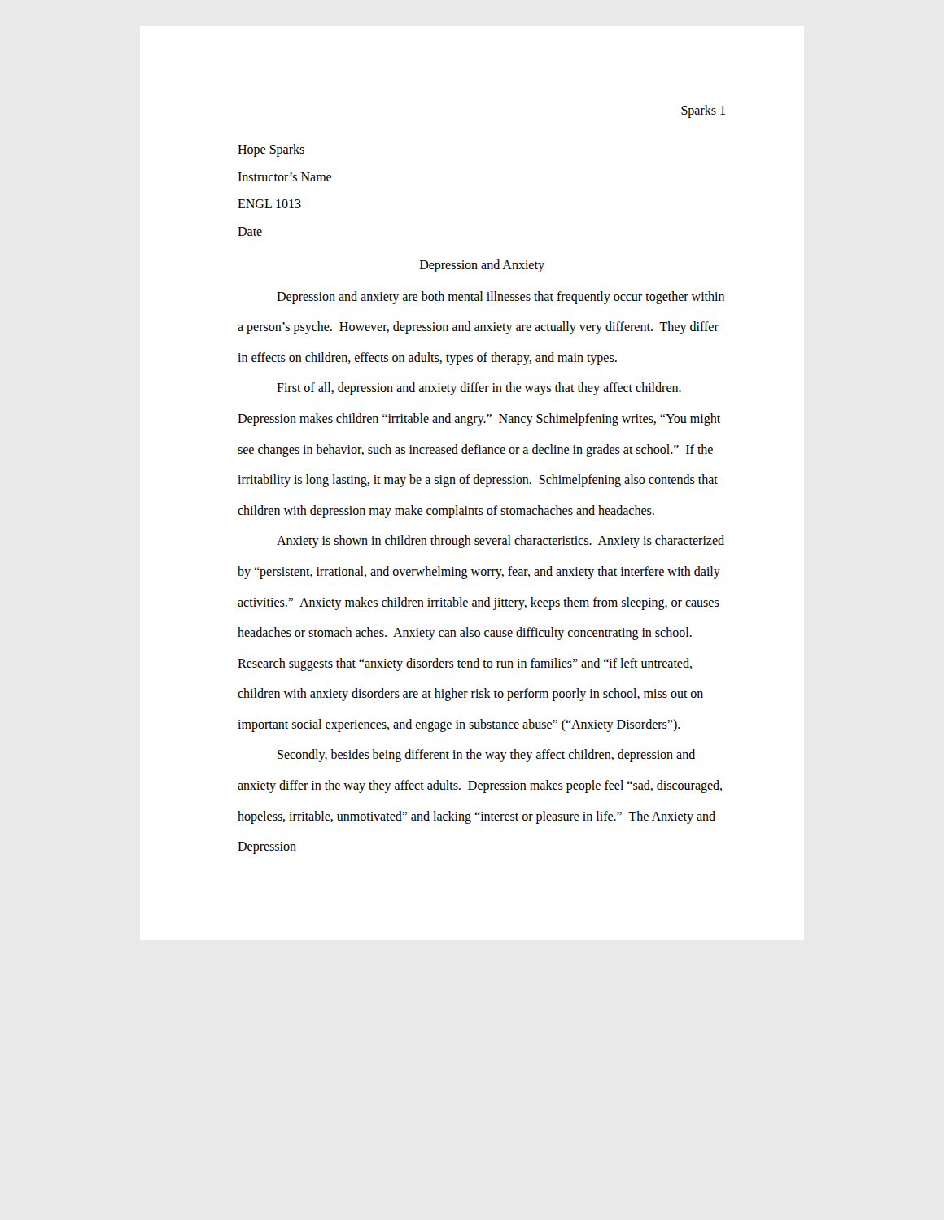Sparks 1
Hope Sparks
Instructor’s Name
ENGL 1013
Date
Depression and Anxiety
Depression and anxiety are both mental illnesses that frequently occur together within a person’s psyche. However, depression and anxiety are actually very different. They differ in effects on children, effects on adults, types of therapy, and main types.
First of all, depression and anxiety differ in the ways that they affect children. Depression makes children “irritable and angry.” Nancy Schimelpfening writes, “You might see changes in behavior, such as increased defiance or a decline in grades at school.” If the irritability is long lasting, it may be a sign of depression. Schimelpfening also contends that children with depression may make complaints of stomachaches and headaches.
Anxiety is shown in children through several characteristics. Anxiety is characterized by “persistent, irrational, and overwhelming worry, fear, and anxiety that interfere with daily activities.” Anxiety makes children irritable and jittery, keeps them from sleeping, or causes headaches or stomach aches. Anxiety can also cause difficulty concentrating in school. Research suggests that “anxiety disorders tend to run in families” and “if left untreated, children with anxiety disorders are at higher risk to perform poorly in school, miss out on important social experiences, and engage in substance abuse” (“Anxiety Disorders”).
Secondly, besides being different in the way they affect children, depression and anxiety differ in the way they affect adults. Depression makes people feel “sad, discouraged, hopeless, irritable, unmotivated” and lacking “interest or pleasure in life.” The Anxiety and Depression